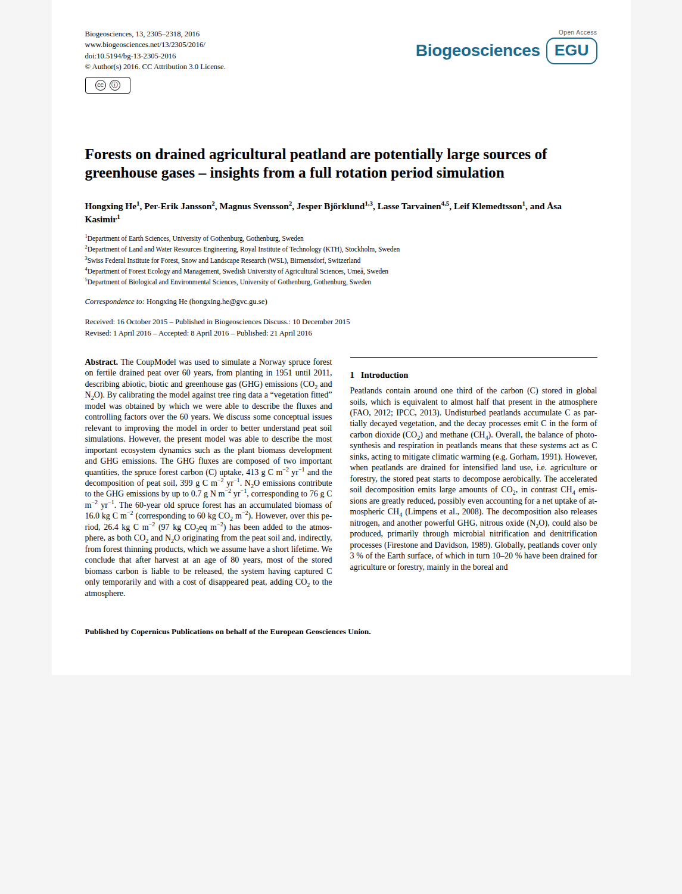Biogeosciences, 13, 2305–2318, 2016 www.biogeosciences.net/13/2305/2016/ doi:10.5194/bg-13-2305-2016 © Author(s) 2016. CC Attribution 3.0 License.
ccⓘ
Open Access
Biogeosciences EGU
Forests on drained agricultural peatland are potentially large sources of greenhouse gases – insights from a full rotation period simulation
Hongxing He1, Per-Erik Jansson2, Magnus Svensson2, Jesper Björklund1,3, Lasse Tarvainen4,5, Leif Klemedtsson1, and Åsa Kasimir1
1Department of Earth Sciences, University of Gothenburg, Gothenburg, Sweden
2Department of Land and Water Resources Engineering, Royal Institute of Technology (KTH), Stockholm, Sweden
3Swiss Federal Institute for Forest, Snow and Landscape Research (WSL), Birmensdorf, Switzerland
4Department of Forest Ecology and Management, Swedish University of Agricultural Sciences, Umeå, Sweden
5Department of Biological and Environmental Sciences, University of Gothenburg, Gothenburg, Sweden
Correspondence to: Hongxing He (hongxing.he@gvc.gu.se)
Received: 16 October 2015 – Published in Biogeosciences Discuss.: 10 December 2015
Revised: 1 April 2016 – Accepted: 8 April 2016 – Published: 21 April 2016
Abstract. The CoupModel was used to simulate a Norway spruce forest on fertile drained peat over 60 years, from planting in 1951 until 2011, describing abiotic, biotic and greenhouse gas (GHG) emissions (CO2 and N2O). By calibrating the model against tree ring data a “vegetation fitted” model was obtained by which we were able to describe the fluxes and controlling factors over the 60 years. We discuss some conceptual issues relevant to improving the model in order to better understand peat soil simulations. However, the present model was able to describe the most important ecosystem dynamics such as the plant biomass development and GHG emissions. The GHG fluxes are composed of two important quantities, the spruce forest carbon (C) uptake, 413 g C m−2 yr−1 and the decomposition of peat soil, 399 g C m−2 yr−1. N2O emissions contribute to the GHG emissions by up to 0.7 g N m−2 yr−1, corresponding to 76 g C m−2 yr−1. The 60-year old spruce forest has an accumulated biomass of 16.0 kg C m−2 (corresponding to 60 kg CO2 m−2). However, over this period, 26.4 kg C m−2 (97 kg CO2eq m−2) has been added to the atmosphere, as both CO2 and N2O originating from the peat soil and, indirectly, from forest thinning products, which we assume have a short lifetime. We conclude that after harvest at an age of 80 years, most of the stored biomass carbon is liable to be released, the system having captured C only temporarily and with a cost of disappeared peat, adding CO2 to the atmosphere.
1 Introduction
Peatlands contain around one third of the carbon (C) stored in global soils, which is equivalent to almost half that present in the atmosphere (FAO, 2012; IPCC, 2013). Undisturbed peatlands accumulate C as partially decayed vegetation, and the decay processes emit C in the form of carbon dioxide (CO2) and methane (CH4). Overall, the balance of photosynthesis and respiration in peatlands means that these systems act as C sinks, acting to mitigate climatic warming (e.g. Gorham, 1991). However, when peatlands are drained for intensified land use, i.e. agriculture or forestry, the stored peat starts to decompose aerobically. The accelerated soil decomposition emits large amounts of CO2, in contrast CH4 emissions are greatly reduced, possibly even accounting for a net uptake of atmospheric CH4 (Limpens et al., 2008). The decomposition also releases nitrogen, and another powerful GHG, nitrous oxide (N2O), could also be produced, primarily through microbial nitrification and denitrification processes (Firestone and Davidson, 1989). Globally, peatlands cover only 3 % of the Earth surface, of which in turn 10–20 % have been drained for agriculture or forestry, mainly in the boreal and
Published by Copernicus Publications on behalf of the European Geosciences Union.